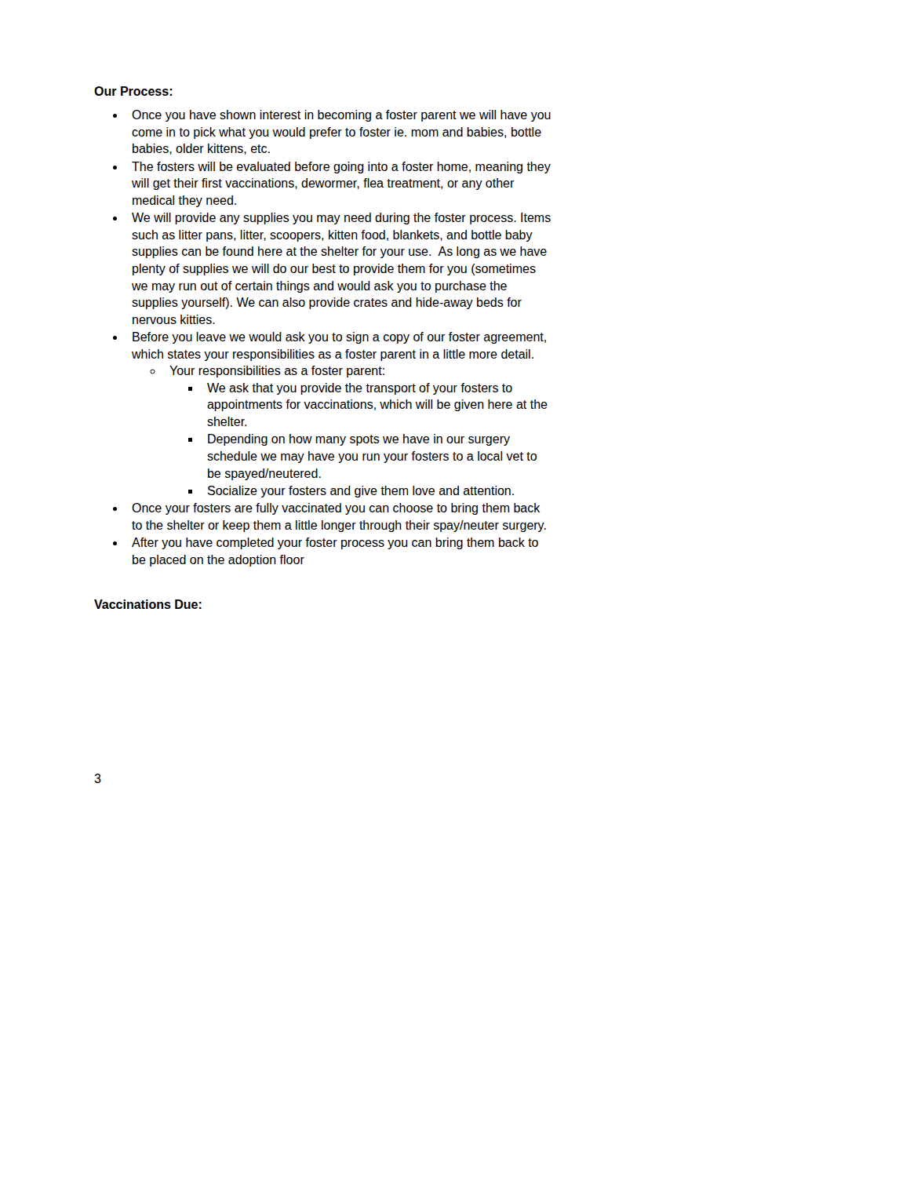Our Process:
Once you have shown interest in becoming a foster parent we will have you come in to pick what you would prefer to foster ie. mom and babies, bottle babies, older kittens, etc.
The fosters will be evaluated before going into a foster home, meaning they will get their first vaccinations, dewormer, flea treatment, or any other medical they need.
We will provide any supplies you may need during the foster process. Items such as litter pans, litter, scoopers, kitten food, blankets, and bottle baby supplies can be found here at the shelter for your use. As long as we have plenty of supplies we will do our best to provide them for you (sometimes we may run out of certain things and would ask you to purchase the supplies yourself). We can also provide crates and hide-away beds for nervous kitties.
Before you leave we would ask you to sign a copy of our foster agreement, which states your responsibilities as a foster parent in a little more detail.
Your responsibilities as a foster parent:
We ask that you provide the transport of your fosters to appointments for vaccinations, which will be given here at the shelter.
Depending on how many spots we have in our surgery schedule we may have you run your fosters to a local vet to be spayed/neutered.
Socialize your fosters and give them love and attention.
Once your fosters are fully vaccinated you can choose to bring them back to the shelter or keep them a little longer through their spay/neuter surgery.
After you have completed your foster process you can bring them back to be placed on the adoption floor
Vaccinations Due:
3